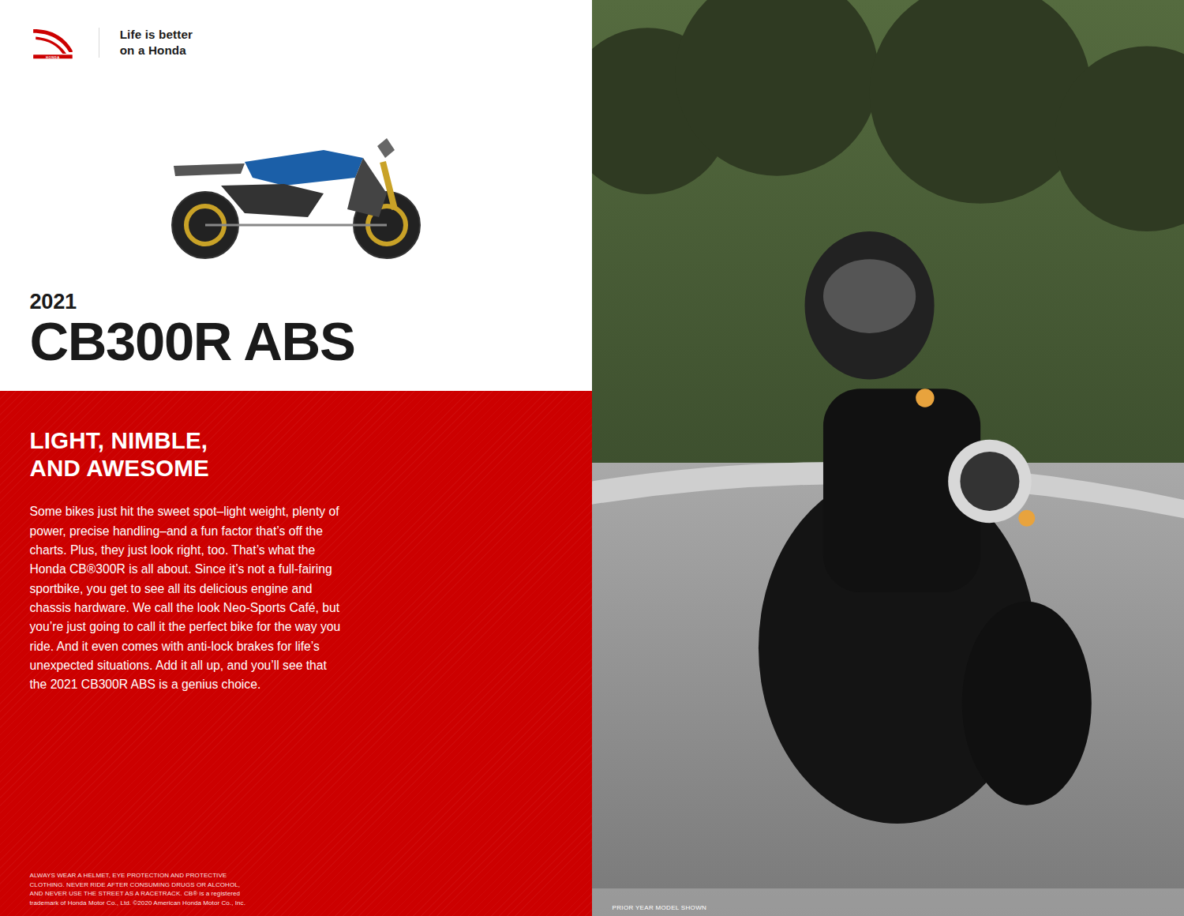HONDA
Life is better
on a Honda
2021
CB300R ABS
Light, Nimble,
and Awesome
Some bikes just hit the sweet spot–light weight, plenty of power, precise handling–and a fun factor that’s off the charts. Plus, they just look right, too. That’s what the Honda CB®300R is all about. Since it’s not a full-fairing sportbike, you get to see all its delicious engine and chassis hardware. We call the look Neo-Sports Café, but you’re just going to call it the perfect bike for the way you ride. And it even comes with anti-lock brakes for life’s unexpected situations. Add it all up, and you’ll see that the 2021 CB300R ABS is a genius choice.
ALWAYS WEAR A HELMET, EYE PROTECTION AND PROTECTIVE CLOTHING. NEVER RIDE AFTER CONSUMING DRUGS OR ALCOHOL, AND NEVER USE THE STREET AS A RACETRACK. CB® is a registered trademark of Honda Motor Co., Ltd. ©2020 American Honda Motor Co., Inc.
Prior year model shown